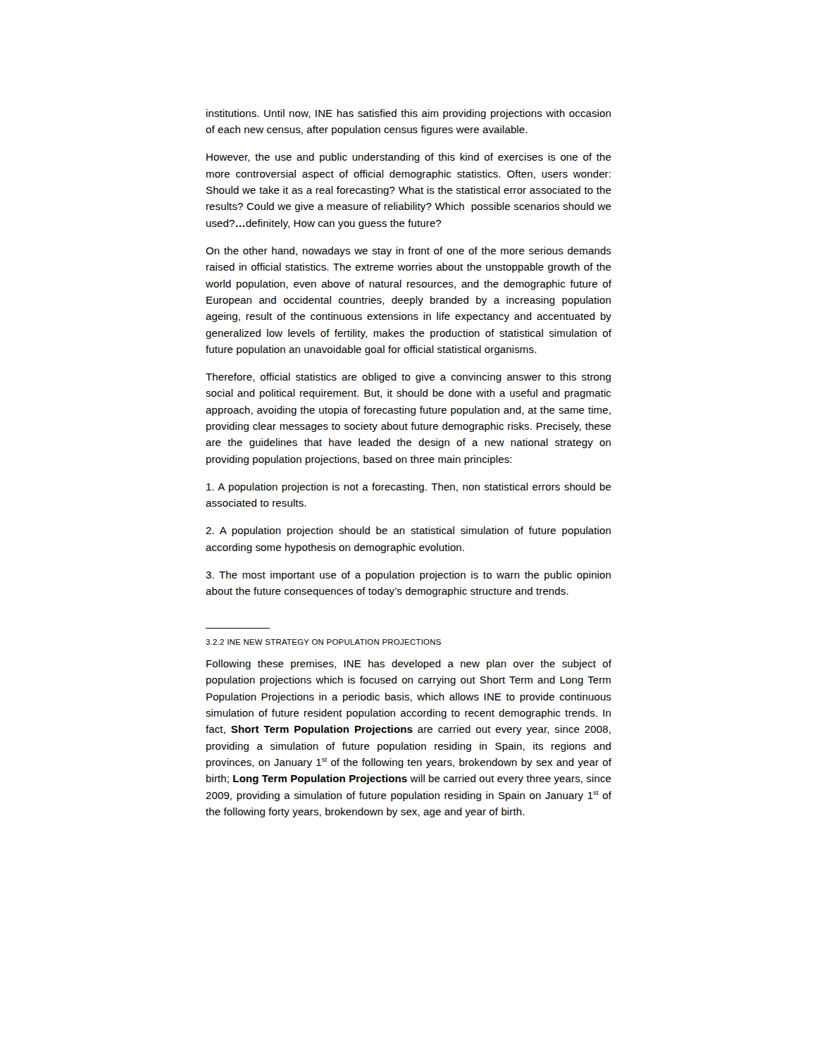institutions. Until now, INE has satisfied this aim providing projections with occasion of each new census, after population census figures were available.
However, the use and public understanding of this kind of exercises is one of the more controversial aspect of official demographic statistics. Often, users wonder: Should we take it as a real forecasting? What is the statistical error associated to the results? Could we give a measure of reliability? Which possible scenarios should we used?…definitely, How can you guess the future?
On the other hand, nowadays we stay in front of one of the more serious demands raised in official statistics. The extreme worries about the unstoppable growth of the world population, even above of natural resources, and the demographic future of European and occidental countries, deeply branded by a increasing population ageing, result of the continuous extensions in life expectancy and accentuated by generalized low levels of fertility, makes the production of statistical simulation of future population an unavoidable goal for official statistical organisms.
Therefore, official statistics are obliged to give a convincing answer to this strong social and political requirement. But, it should be done with a useful and pragmatic approach, avoiding the utopia of forecasting future population and, at the same time, providing clear messages to society about future demographic risks. Precisely, these are the guidelines that have leaded the design of a new national strategy on providing population projections, based on three main principles:
1. A population projection is not a forecasting. Then, non statistical errors should be associated to results.
2. A population projection should be an statistical simulation of future population according some hypothesis on demographic evolution.
3. The most important use of a population projection is to warn the public opinion about the future consequences of today’s demographic structure and trends.
3.2.2 INE NEW STRATEGY ON POPULATION PROJECTIONS
Following these premises, INE has developed a new plan over the subject of population projections which is focused on carrying out Short Term and Long Term Population Projections in a periodic basis, which allows INE to provide continuous simulation of future resident population according to recent demographic trends. In fact, Short Term Population Projections are carried out every year, since 2008, providing a simulation of future population residing in Spain, its regions and provinces, on January 1st of the following ten years, brokendown by sex and year of birth; Long Term Population Projections will be carried out every three years, since 2009, providing a simulation of future population residing in Spain on January 1st of the following forty years, brokendown by sex, age and year of birth.